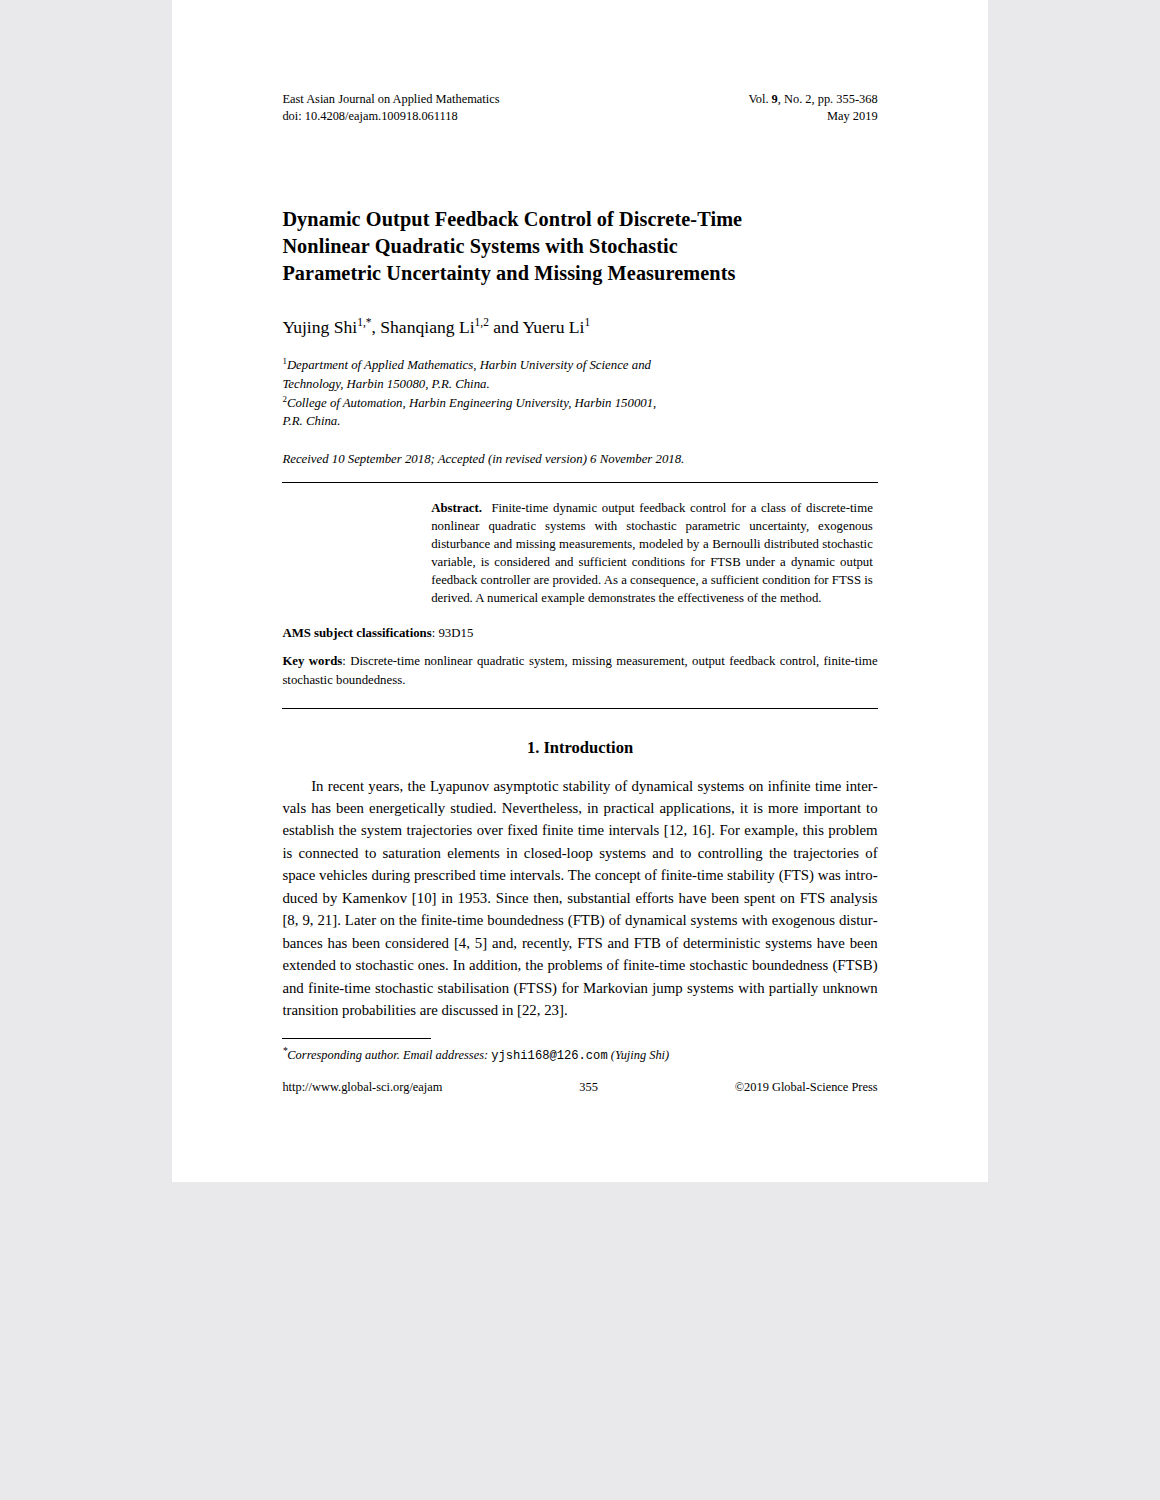East Asian Journal on Applied Mathematics doi: 10.4208/eajam.100918.061118
Vol. 9, No. 2, pp. 355-368 May 2019
Dynamic Output Feedback Control of Discrete-Time
Nonlinear Quadratic Systems with Stochastic
Parametric Uncertainty and Missing Measurements
Yujing Shi1,*, Shanqiang Li1,2 and Yueru Li1
1Department of Applied Mathematics, Harbin University of Science and
Technology, Harbin 150080, P.R. China.
2College of Automation, Harbin Engineering University, Harbin 150001,
P.R. China.
Received 10 September 2018; Accepted (in revised version) 6 November 2018.
Abstract. Finite-time dynamic output feedback control for a class of discrete-time nonlinear quadratic systems with stochastic parametric uncertainty, exogenous disturbance and missing measurements, modeled by a Bernoulli distributed stochastic variable, is considered and sufficient conditions for FTSB under a dynamic output feedback controller are provided. As a consequence, a sufficient condition for FTSS is derived. A numerical example demonstrates the effectiveness of the method.
AMS subject classifications: 93D15
Key words: Discrete-time nonlinear quadratic system, missing measurement, output feedback control, finite-time stochastic boundedness.
1. Introduction
In recent years, the Lyapunov asymptotic stability of dynamical systems on infinite time intervals has been energetically studied. Nevertheless, in practical applications, it is more important to establish the system trajectories over fixed finite time intervals [12, 16]. For example, this problem is connected to saturation elements in closed-loop systems and to controlling the trajectories of space vehicles during prescribed time intervals. The concept of finite-time stability (FTS) was introduced by Kamenkov [10] in 1953. Since then, substantial efforts have been spent on FTS analysis [8, 9, 21]. Later on the finite-time boundedness (FTB) of dynamical systems with exogenous disturbances has been considered [4, 5] and, recently, FTS and FTB of deterministic systems have been extended to stochastic ones. In addition, the problems of finite-time stochastic boundedness (FTSB) and finite-time stochastic stabilisation (FTSS) for Markovian jump systems with partially unknown transition probabilities are discussed in [22, 23].
*Corresponding author. Email addresses: yjshi168@126.com (Yujing Shi)
http://www.global-sci.org/eajam
355
©2019 Global-Science Press